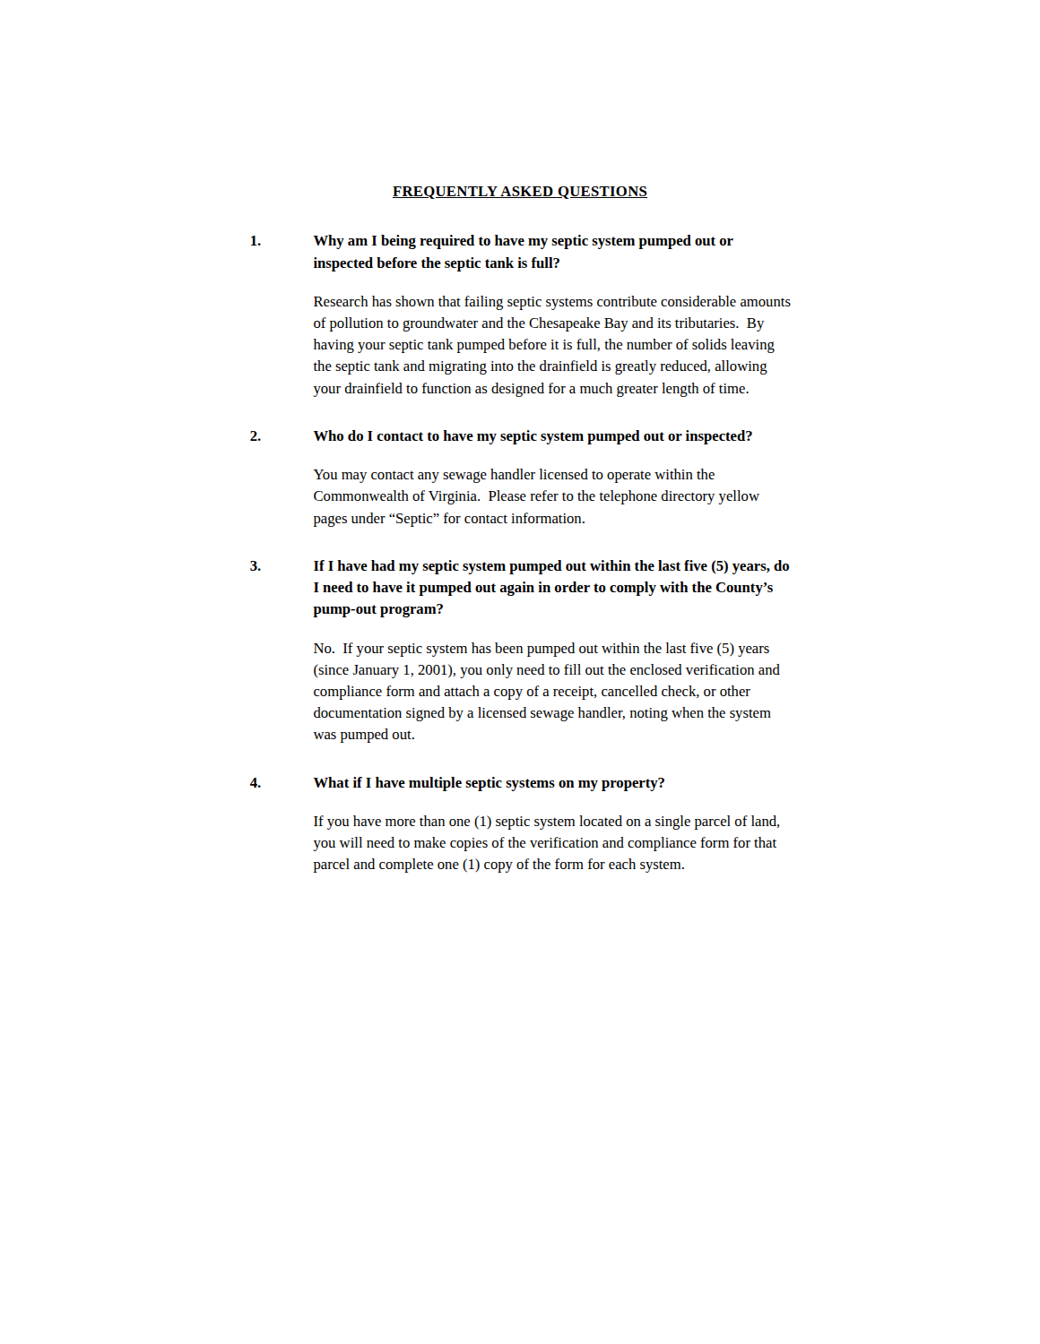FREQUENTLY ASKED QUESTIONS
1.
Why am I being required to have my septic system pumped out or inspected before the septic tank is full?
Research has shown that failing septic systems contribute considerable amounts of pollution to groundwater and the Chesapeake Bay and its tributaries. By having your septic tank pumped before it is full, the number of solids leaving the septic tank and migrating into the drainfield is greatly reduced, allowing your drainfield to function as designed for a much greater length of time.
2.
Who do I contact to have my septic system pumped out or inspected?
You may contact any sewage handler licensed to operate within the Commonwealth of Virginia. Please refer to the telephone directory yellow pages under “Septic” for contact information.
3.
If I have had my septic system pumped out within the last five (5) years, do I need to have it pumped out again in order to comply with the County’s pump-out program?
No. If your septic system has been pumped out within the last five (5) years (since January 1, 2001), you only need to fill out the enclosed verification and compliance form and attach a copy of a receipt, cancelled check, or other documentation signed by a licensed sewage handler, noting when the system was pumped out.
4.
What if I have multiple septic systems on my property?
If you have more than one (1) septic system located on a single parcel of land, you will need to make copies of the verification and compliance form for that parcel and complete one (1) copy of the form for each system.